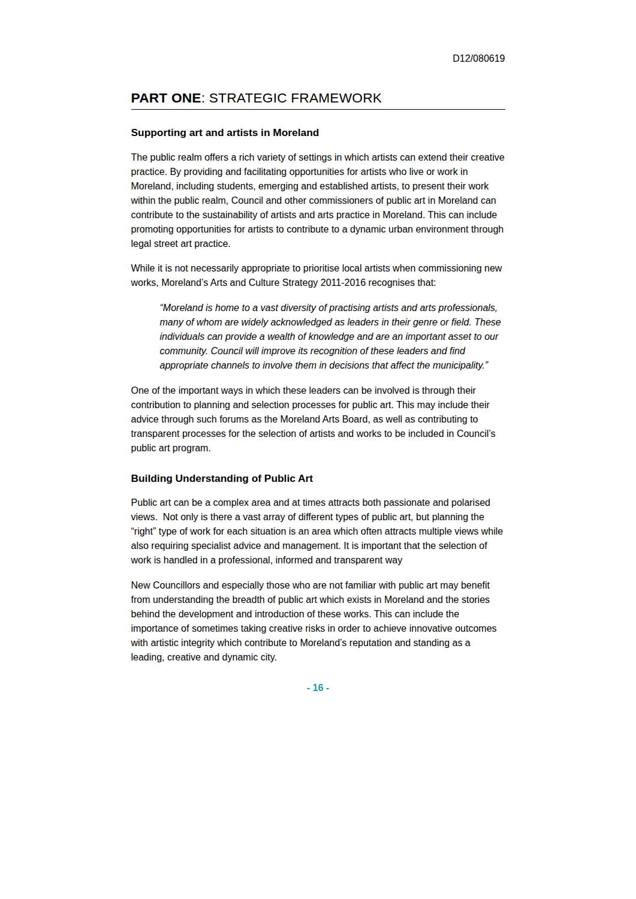D12/080619
PART ONE: STRATEGIC FRAMEWORK
Supporting art and artists in Moreland
The public realm offers a rich variety of settings in which artists can extend their creative practice. By providing and facilitating opportunities for artists who live or work in Moreland, including students, emerging and established artists, to present their work within the public realm, Council and other commissioners of public art in Moreland can contribute to the sustainability of artists and arts practice in Moreland. This can include promoting opportunities for artists to contribute to a dynamic urban environment through legal street art practice.
While it is not necessarily appropriate to prioritise local artists when commissioning new works, Moreland’s Arts and Culture Strategy 2011-2016 recognises that:
“Moreland is home to a vast diversity of practising artists and arts professionals, many of whom are widely acknowledged as leaders in their genre or field. These individuals can provide a wealth of knowledge and are an important asset to our community. Council will improve its recognition of these leaders and find appropriate channels to involve them in decisions that affect the municipality.”
One of the important ways in which these leaders can be involved is through their contribution to planning and selection processes for public art. This may include their advice through such forums as the Moreland Arts Board, as well as contributing to transparent processes for the selection of artists and works to be included in Council’s public art program.
Building Understanding of Public Art
Public art can be a complex area and at times attracts both passionate and polarised views. Not only is there a vast array of different types of public art, but planning the “right” type of work for each situation is an area which often attracts multiple views while also requiring specialist advice and management. It is important that the selection of work is handled in a professional, informed and transparent way
New Councillors and especially those who are not familiar with public art may benefit from understanding the breadth of public art which exists in Moreland and the stories behind the development and introduction of these works. This can include the importance of sometimes taking creative risks in order to achieve innovative outcomes with artistic integrity which contribute to Moreland’s reputation and standing as a leading, creative and dynamic city.
- 16 -